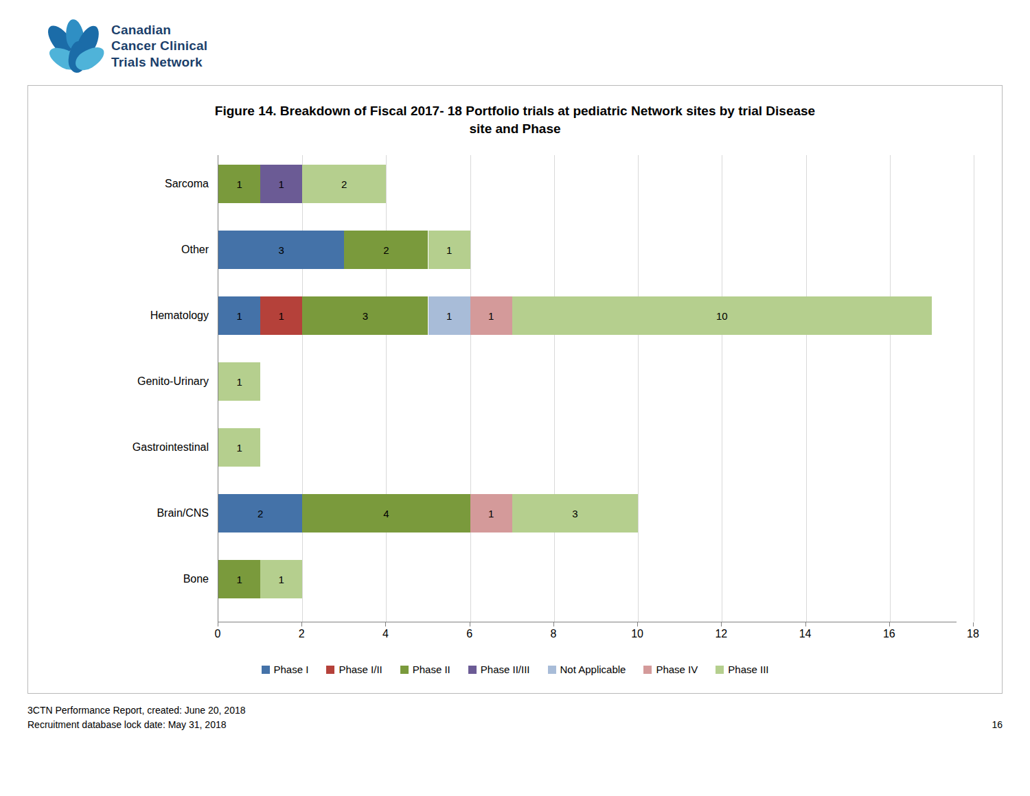Canadian
Cancer Clinical
Trials Network
Figure 14. Breakdown of Fiscal 2017- 18 Portfolio trials at pediatric Network sites by trial Disease
site and Phase
Sarcoma
1
1
2
Other
3
2
1
Hematology
1
1
3
1
1
10
Genito-Urinary
1
Gastrointestinal
1
Brain/CNS
2
4
1
3
Bone
1
1
0
2
4
6
8
10
12
14
16
18
Phase I Phase I/II Phase II Phase II/III Not Applicable Phase IV Phase III
3CTN Performance Report, created: June 20, 2018
Recruitment database lock date: May 31, 2018 16